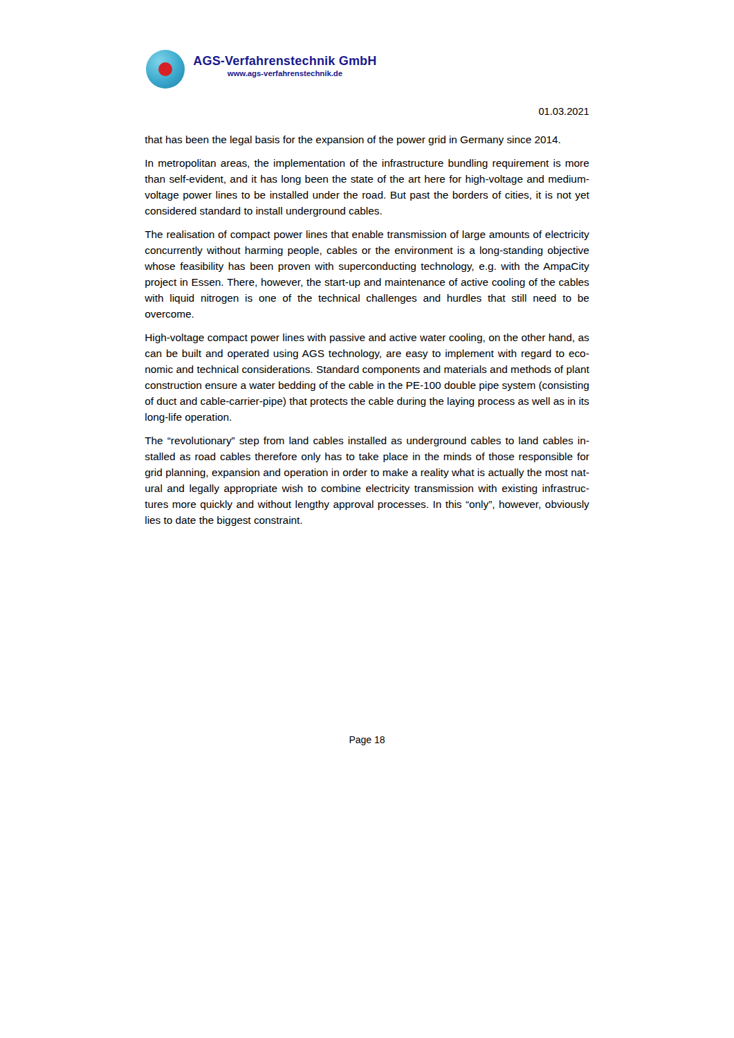AGS-Verfahrenstechnik GmbH
www.ags-verfahrenstechnik.de
01.03.2021
that has been the legal basis for the expansion of the power grid in Germany since 2014.
In metropolitan areas, the implementation of the infrastructure bundling requirement is more than self-evident, and it has long been the state of the art here for high-voltage and medium-voltage power lines to be installed under the road. But past the borders of cities, it is not yet considered standard to install underground cables.
The realisation of compact power lines that enable transmission of large amounts of electricity concurrently without harming people, cables or the environment is a long-standing objective whose feasibility has been proven with superconducting technology, e.g. with the AmpaCity project in Essen. There, however, the start-up and maintenance of active cooling of the cables with liquid nitrogen is one of the technical challenges and hurdles that still need to be overcome.
High-voltage compact power lines with passive and active water cooling, on the other hand, as can be built and operated using AGS technology, are easy to implement with regard to economic and technical considerations. Standard components and materials and methods of plant construction ensure a water bedding of the cable in the PE-100 double pipe system (consisting of duct and cable-carrier-pipe) that protects the cable during the laying process as well as in its long-life operation.
The “revolutionary” step from land cables installed as underground cables to land cables installed as road cables therefore only has to take place in the minds of those responsible for grid planning, expansion and operation in order to make a reality what is actually the most natural and legally appropriate wish to combine electricity transmission with existing infrastructures more quickly and without lengthy approval processes. In this “only”, however, obviously lies to date the biggest constraint.
Page 18